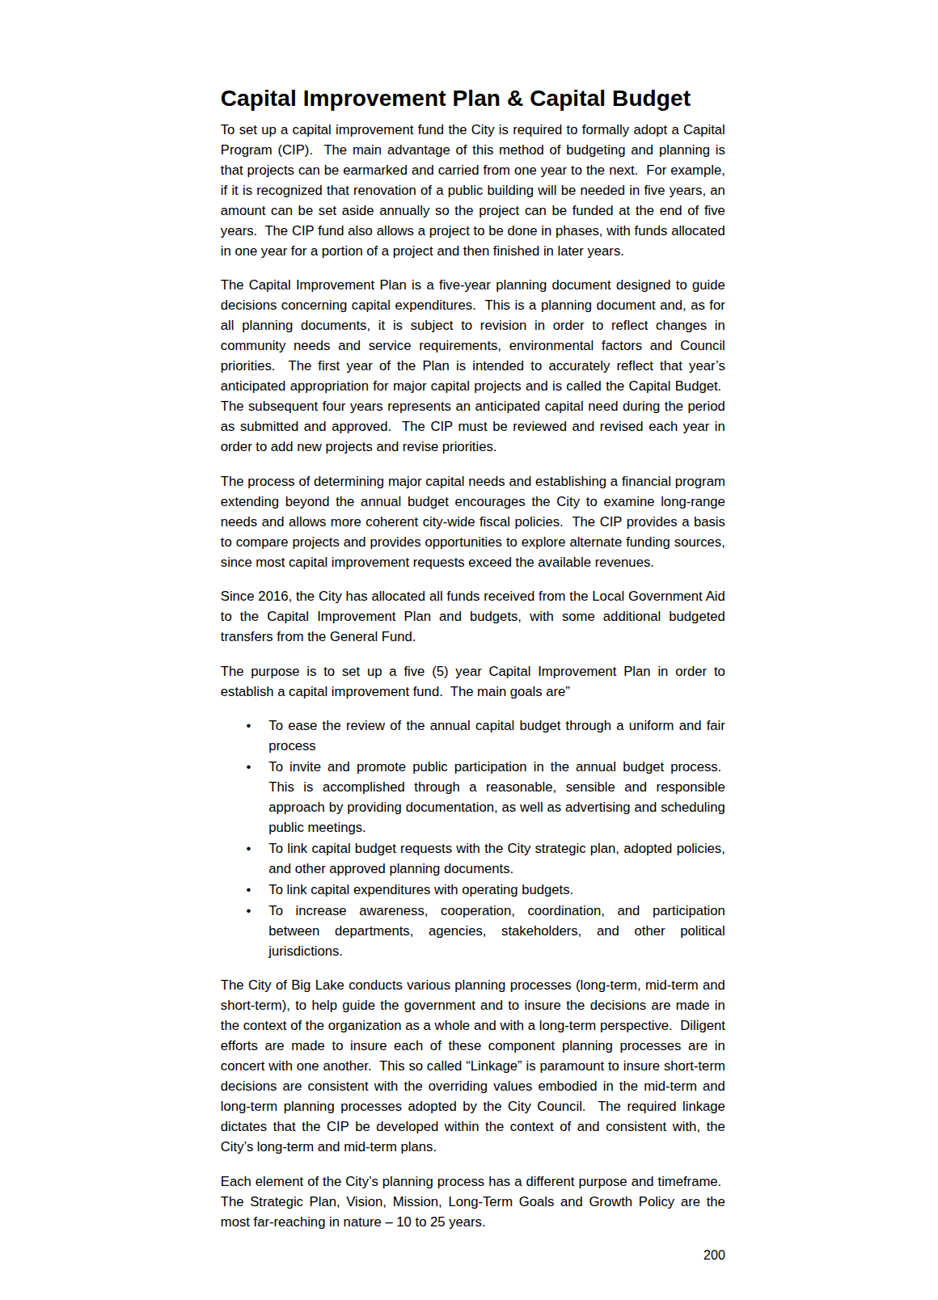Capital Improvement Plan & Capital Budget
To set up a capital improvement fund the City is required to formally adopt a Capital Program (CIP). The main advantage of this method of budgeting and planning is that projects can be earmarked and carried from one year to the next. For example, if it is recognized that renovation of a public building will be needed in five years, an amount can be set aside annually so the project can be funded at the end of five years. The CIP fund also allows a project to be done in phases, with funds allocated in one year for a portion of a project and then finished in later years.
The Capital Improvement Plan is a five-year planning document designed to guide decisions concerning capital expenditures. This is a planning document and, as for all planning documents, it is subject to revision in order to reflect changes in community needs and service requirements, environmental factors and Council priorities. The first year of the Plan is intended to accurately reflect that year’s anticipated appropriation for major capital projects and is called the Capital Budget. The subsequent four years represents an anticipated capital need during the period as submitted and approved. The CIP must be reviewed and revised each year in order to add new projects and revise priorities.
The process of determining major capital needs and establishing a financial program extending beyond the annual budget encourages the City to examine long-range needs and allows more coherent city-wide fiscal policies. The CIP provides a basis to compare projects and provides opportunities to explore alternate funding sources, since most capital improvement requests exceed the available revenues.
Since 2016, the City has allocated all funds received from the Local Government Aid to the Capital Improvement Plan and budgets, with some additional budgeted transfers from the General Fund.
The purpose is to set up a five (5) year Capital Improvement Plan in order to establish a capital improvement fund. The main goals are”
To ease the review of the annual capital budget through a uniform and fair process
To invite and promote public participation in the annual budget process. This is accomplished through a reasonable, sensible and responsible approach by providing documentation, as well as advertising and scheduling public meetings.
To link capital budget requests with the City strategic plan, adopted policies, and other approved planning documents.
To link capital expenditures with operating budgets.
To increase awareness, cooperation, coordination, and participation between departments, agencies, stakeholders, and other political jurisdictions.
The City of Big Lake conducts various planning processes (long-term, mid-term and short-term), to help guide the government and to insure the decisions are made in the context of the organization as a whole and with a long-term perspective. Diligent efforts are made to insure each of these component planning processes are in concert with one another. This so called “Linkage” is paramount to insure short-term decisions are consistent with the overriding values embodied in the mid-term and long-term planning processes adopted by the City Council. The required linkage dictates that the CIP be developed within the context of and consistent with, the City’s long-term and mid-term plans.
Each element of the City’s planning process has a different purpose and timeframe. The Strategic Plan, Vision, Mission, Long-Term Goals and Growth Policy are the most far-reaching in nature – 10 to 25 years.
200